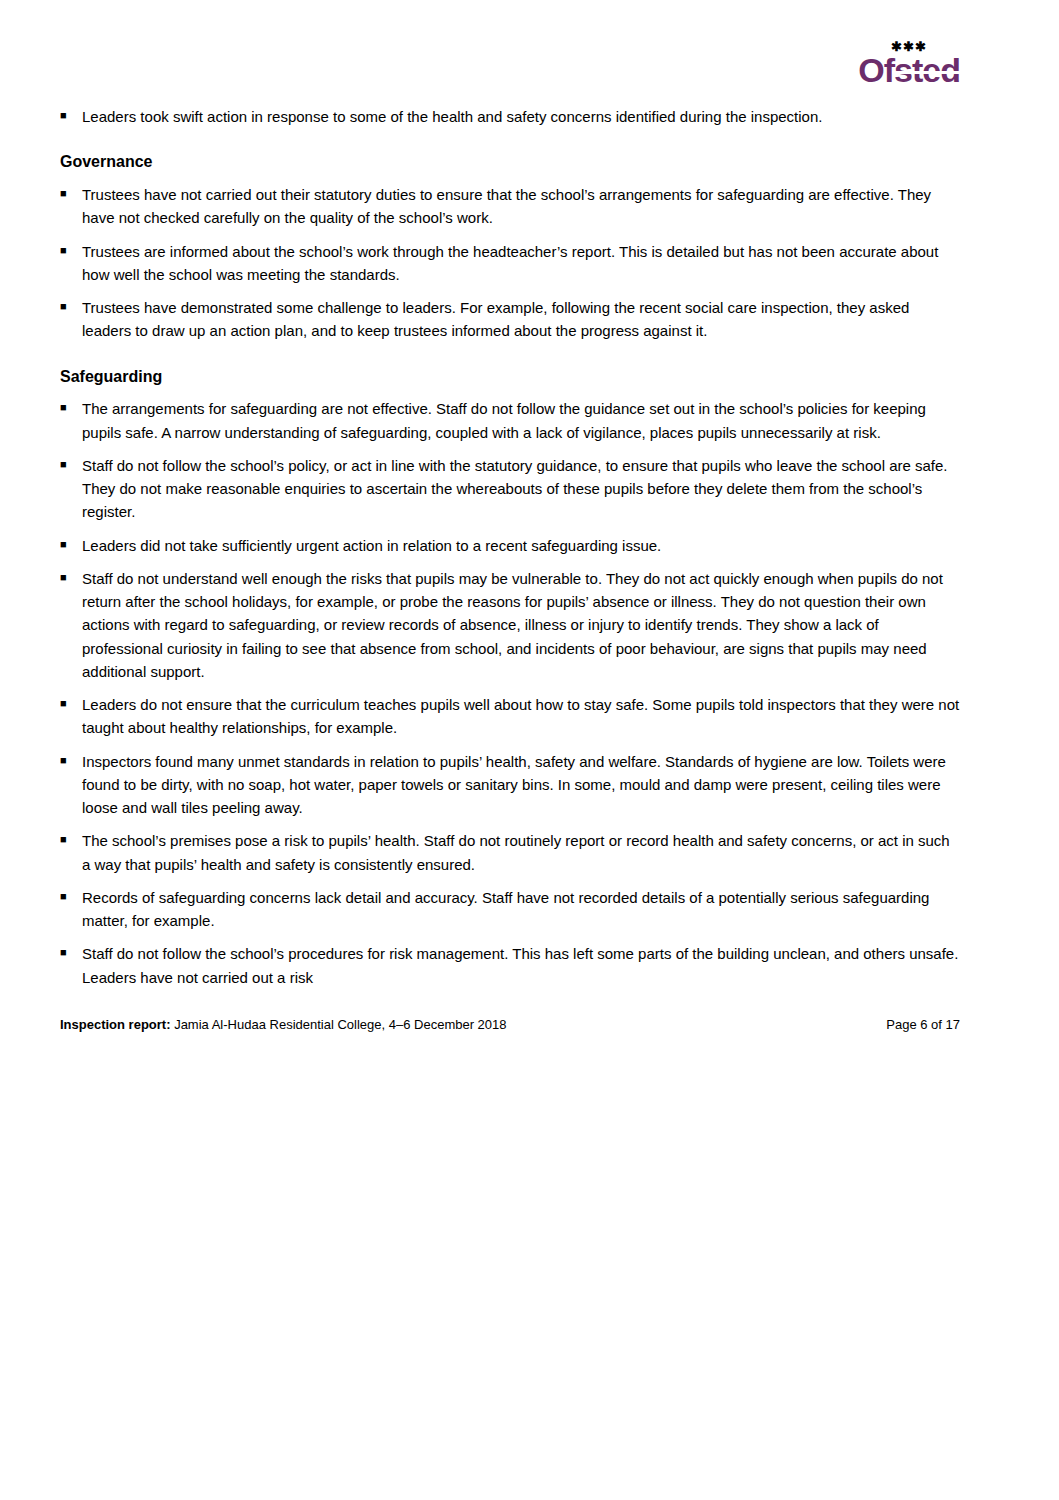✱✱✱
Ofsted
Leaders took swift action in response to some of the health and safety concerns identified during the inspection.
Governance
Trustees have not carried out their statutory duties to ensure that the school’s arrangements for safeguarding are effective. They have not checked carefully on the quality of the school’s work.
Trustees are informed about the school’s work through the headteacher’s report. This is detailed but has not been accurate about how well the school was meeting the standards.
Trustees have demonstrated some challenge to leaders. For example, following the recent social care inspection, they asked leaders to draw up an action plan, and to keep trustees informed about the progress against it.
Safeguarding
The arrangements for safeguarding are not effective. Staff do not follow the guidance set out in the school’s policies for keeping pupils safe. A narrow understanding of safeguarding, coupled with a lack of vigilance, places pupils unnecessarily at risk.
Staff do not follow the school’s policy, or act in line with the statutory guidance, to ensure that pupils who leave the school are safe. They do not make reasonable enquiries to ascertain the whereabouts of these pupils before they delete them from the school’s register.
Leaders did not take sufficiently urgent action in relation to a recent safeguarding issue.
Staff do not understand well enough the risks that pupils may be vulnerable to. They do not act quickly enough when pupils do not return after the school holidays, for example, or probe the reasons for pupils’ absence or illness. They do not question their own actions with regard to safeguarding, or review records of absence, illness or injury to identify trends. They show a lack of professional curiosity in failing to see that absence from school, and incidents of poor behaviour, are signs that pupils may need additional support.
Leaders do not ensure that the curriculum teaches pupils well about how to stay safe. Some pupils told inspectors that they were not taught about healthy relationships, for example.
Inspectors found many unmet standards in relation to pupils’ health, safety and welfare. Standards of hygiene are low. Toilets were found to be dirty, with no soap, hot water, paper towels or sanitary bins. In some, mould and damp were present, ceiling tiles were loose and wall tiles peeling away.
The school’s premises pose a risk to pupils’ health. Staff do not routinely report or record health and safety concerns, or act in such a way that pupils’ health and safety is consistently ensured.
Records of safeguarding concerns lack detail and accuracy. Staff have not recorded details of a potentially serious safeguarding matter, for example.
Staff do not follow the school’s procedures for risk management. This has left some parts of the building unclean, and others unsafe. Leaders have not carried out a risk
Inspection report: Jamia Al-Hudaa Residential College, 4–6 December 2018
Page 6 of 17